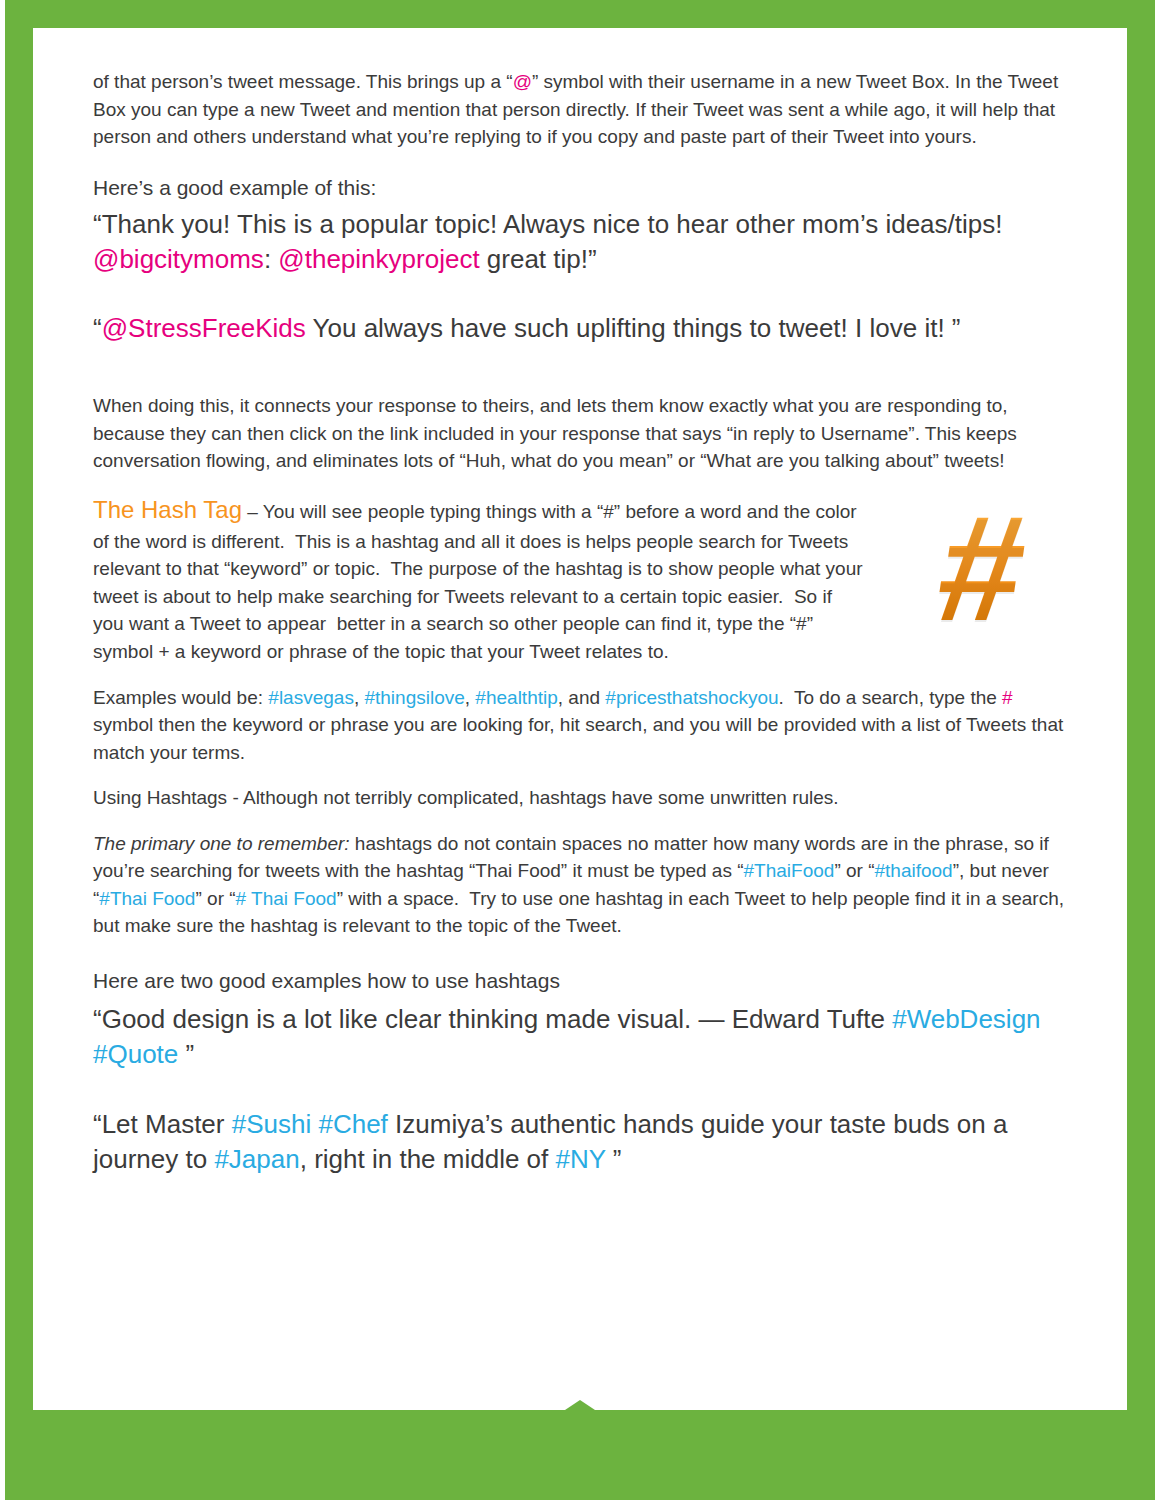of that person’s tweet message. This brings up a “@” symbol with their username in a new Tweet Box. In the Tweet Box you can type a new Tweet and mention that person directly. If their Tweet was sent a while ago, it will help that person and others understand what you’re replying to if you copy and paste part of their Tweet into yours.
Here’s a good example of this:
“Thank you! This is a popular topic! Always nice to hear other mom’s ideas/tips! @bigcitymoms: @thepinkyproject great tip!”
“@StressFreeKids You always have such uplifting things to tweet! I love it! ”
When doing this, it connects your response to theirs, and lets them know exactly what you are responding to, because they can then click on the link included in your response that says “in reply to Username”. This keeps conversation flowing, and eliminates lots of “Huh, what do you mean” or “What are you talking about” tweets!
#
The Hash Tag – You will see people typing things with a “#” before a word and the color of the word is different. This is a hashtag and all it does is helps people search for Tweets relevant to that “keyword” or topic. The purpose of the hashtag is to show people what your tweet is about to help make searching for Tweets relevant to a certain topic easier. So if you want a Tweet to appear better in a search so other people can find it, type the “#” symbol + a keyword or phrase of the topic that your Tweet relates to.
Examples would be: #lasvegas, #thingsilove, #healthtip, and #pricesthatshockyou. To do a search, type the # symbol then the keyword or phrase you are looking for, hit search, and you will be provided with a list of Tweets that match your terms.
Using Hashtags - Although not terribly complicated, hashtags have some unwritten rules.
The primary one to remember: hashtags do not contain spaces no matter how many words are in the phrase, so if you’re searching for tweets with the hashtag “Thai Food” it must be typed as “#ThaiFood” or “#thaifood”, but never “#Thai Food” or “# Thai Food” with a space. Try to use one hashtag in each Tweet to help people find it in a search, but make sure the hashtag is relevant to the topic of the Tweet.
Here are two good examples how to use hashtags
“Good design is a lot like clear thinking made visual. — Edward Tufte #WebDesign #Quote ”
“Let Master #Sushi #Chef Izumiya’s authentic hands guide your taste buds on a journey to #Japan, right in the middle of #NY ”